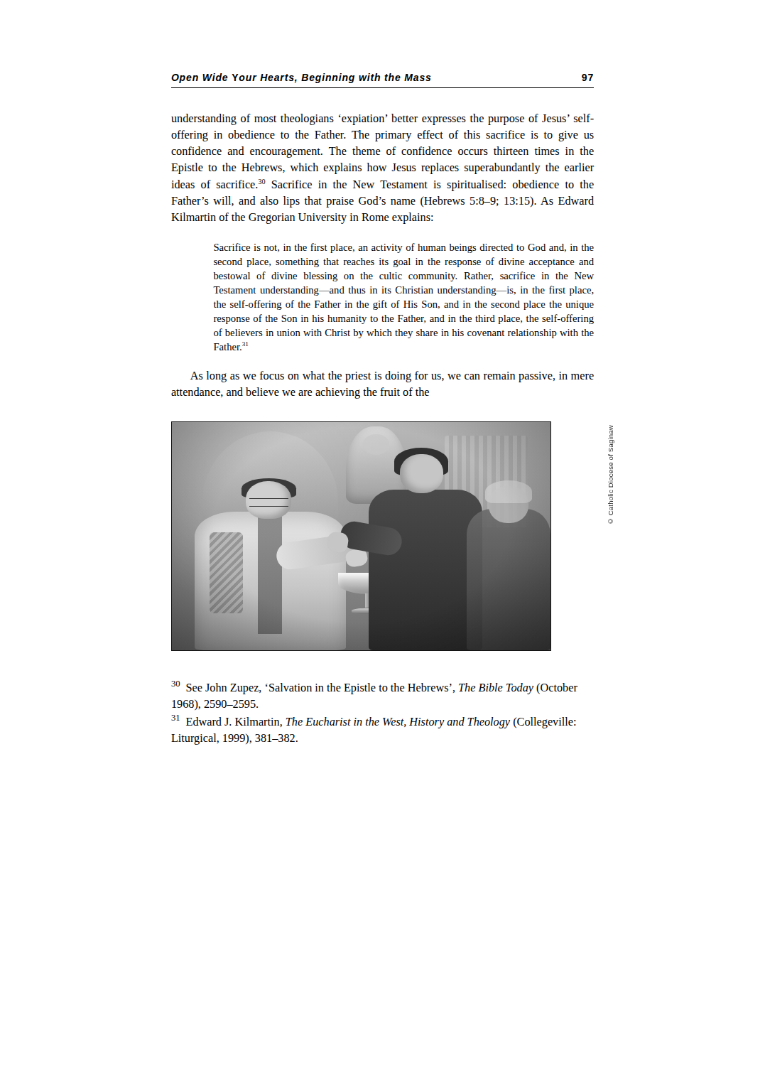Open Wide Your Hearts, Beginning with the Mass 97
understanding of most theologians ‘expiation’ better expresses the purpose of Jesus’ self-offering in obedience to the Father. The primary effect of this sacrifice is to give us confidence and encouragement. The theme of confidence occurs thirteen times in the Epistle to the Hebrews, which explains how Jesus replaces superabundantly the earlier ideas of sacrifice.30 Sacrifice in the New Testament is spiritualised: obedience to the Father’s will, and also lips that praise God’s name (Hebrews 5:8–9; 13:15). As Edward Kilmartin of the Gregorian University in Rome explains:
Sacrifice is not, in the first place, an activity of human beings directed to God and, in the second place, something that reaches its goal in the response of divine acceptance and bestowal of divine blessing on the cultic community. Rather, sacrifice in the New Testament understanding—and thus in its Christian understanding—is, in the first place, the self-offering of the Father in the gift of His Son, and in the second place the unique response of the Son in his humanity to the Father, and in the third place, the self-offering of believers in union with Christ by which they share in his covenant relationship with the Father.31
As long as we focus on what the priest is doing for us, we can remain passive, in mere attendance, and believe we are achieving the fruit of the
© Catholic Diocese of Saginaw
30 See John Zupez, ‘Salvation in the Epistle to the Hebrews’, The Bible Today (October 1968), 2590–2595.
31 Edward J. Kilmartin, The Eucharist in the West, History and Theology (Collegeville: Liturgical, 1999), 381–382.